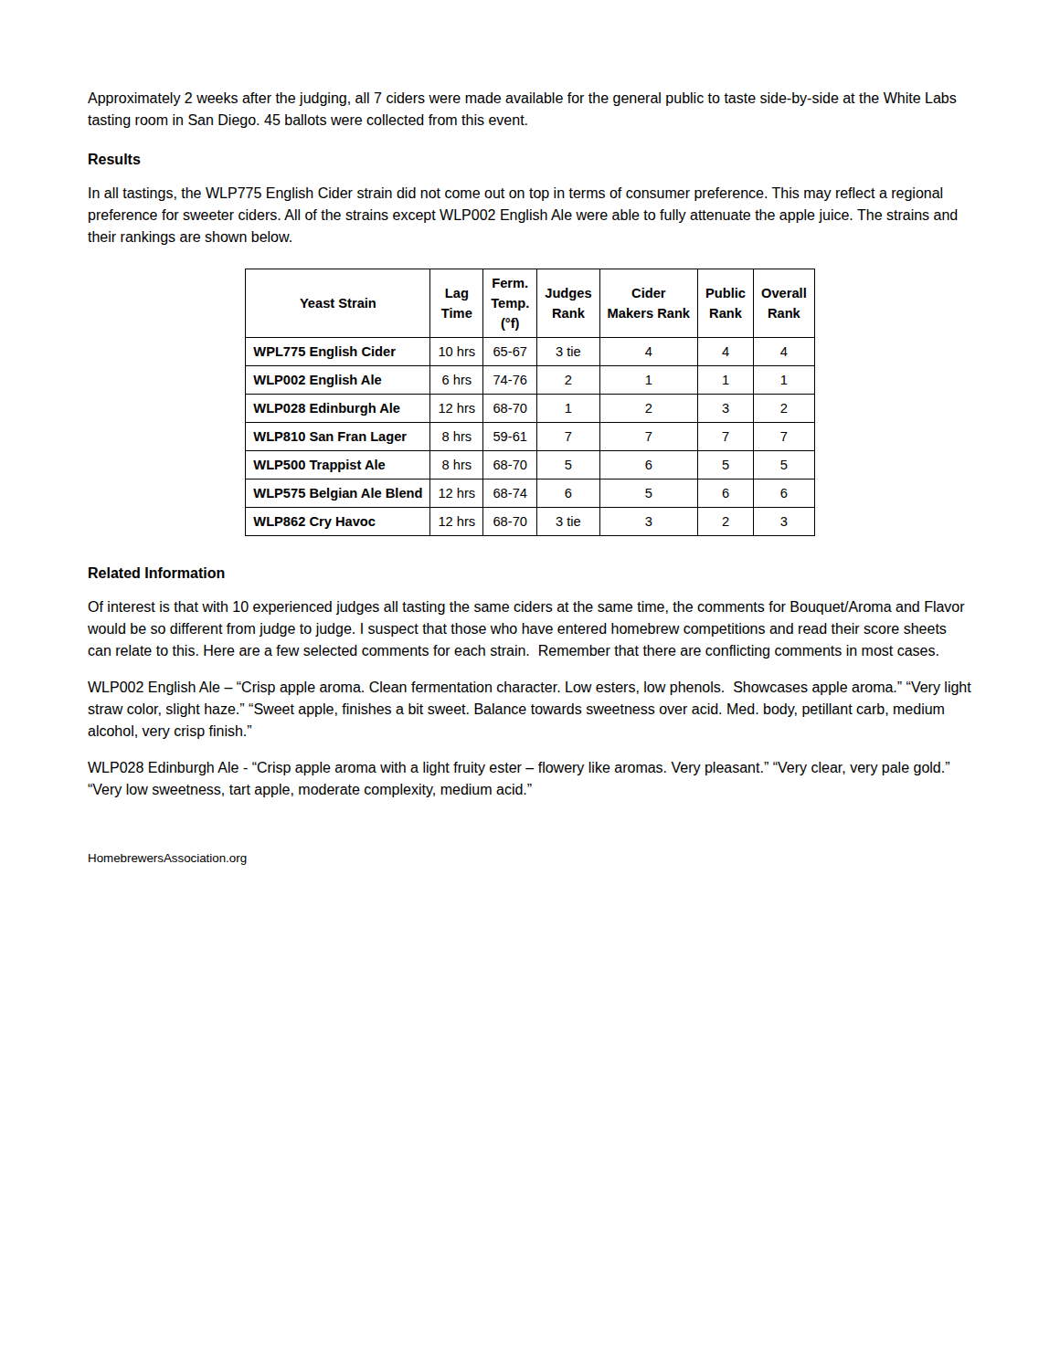Approximately 2 weeks after the judging, all 7 ciders were made available for the general public to taste side-by-side at the White Labs tasting room in San Diego. 45 ballots were collected from this event.
Results
In all tastings, the WLP775 English Cider strain did not come out on top in terms of consumer preference. This may reflect a regional preference for sweeter ciders. All of the strains except WLP002 English Ale were able to fully attenuate the apple juice. The strains and their rankings are shown below.
| Yeast Strain | Lag Time | Ferm. Temp. (°f) | Judges Rank | Cider Makers Rank | Public Rank | Overall Rank |
| --- | --- | --- | --- | --- | --- | --- |
| WPL775 English Cider | 10 hrs | 65-67 | 3 tie | 4 | 4 | 4 |
| WLP002 English Ale | 6 hrs | 74-76 | 2 | 1 | 1 | 1 |
| WLP028 Edinburgh Ale | 12 hrs | 68-70 | 1 | 2 | 3 | 2 |
| WLP810 San Fran Lager | 8 hrs | 59-61 | 7 | 7 | 7 | 7 |
| WLP500 Trappist Ale | 8 hrs | 68-70 | 5 | 6 | 5 | 5 |
| WLP575 Belgian Ale Blend | 12 hrs | 68-74 | 6 | 5 | 6 | 6 |
| WLP862 Cry Havoc | 12 hrs | 68-70 | 3 tie | 3 | 2 | 3 |
Related Information
Of interest is that with 10 experienced judges all tasting the same ciders at the same time, the comments for Bouquet/Aroma and Flavor would be so different from judge to judge. I suspect that those who have entered homebrew competitions and read their score sheets can relate to this. Here are a few selected comments for each strain. Remember that there are conflicting comments in most cases.
WLP002 English Ale – “Crisp apple aroma. Clean fermentation character. Low esters, low phenols. Showcases apple aroma.” “Very light straw color, slight haze.” “Sweet apple, finishes a bit sweet. Balance towards sweetness over acid. Med. body, petillant carb, medium alcohol, very crisp finish.”
WLP028 Edinburgh Ale - “Crisp apple aroma with a light fruity ester – flowery like aromas. Very pleasant.” “Very clear, very pale gold.” “Very low sweetness, tart apple, moderate complexity, medium acid.”
HomebrewersAssociation.org